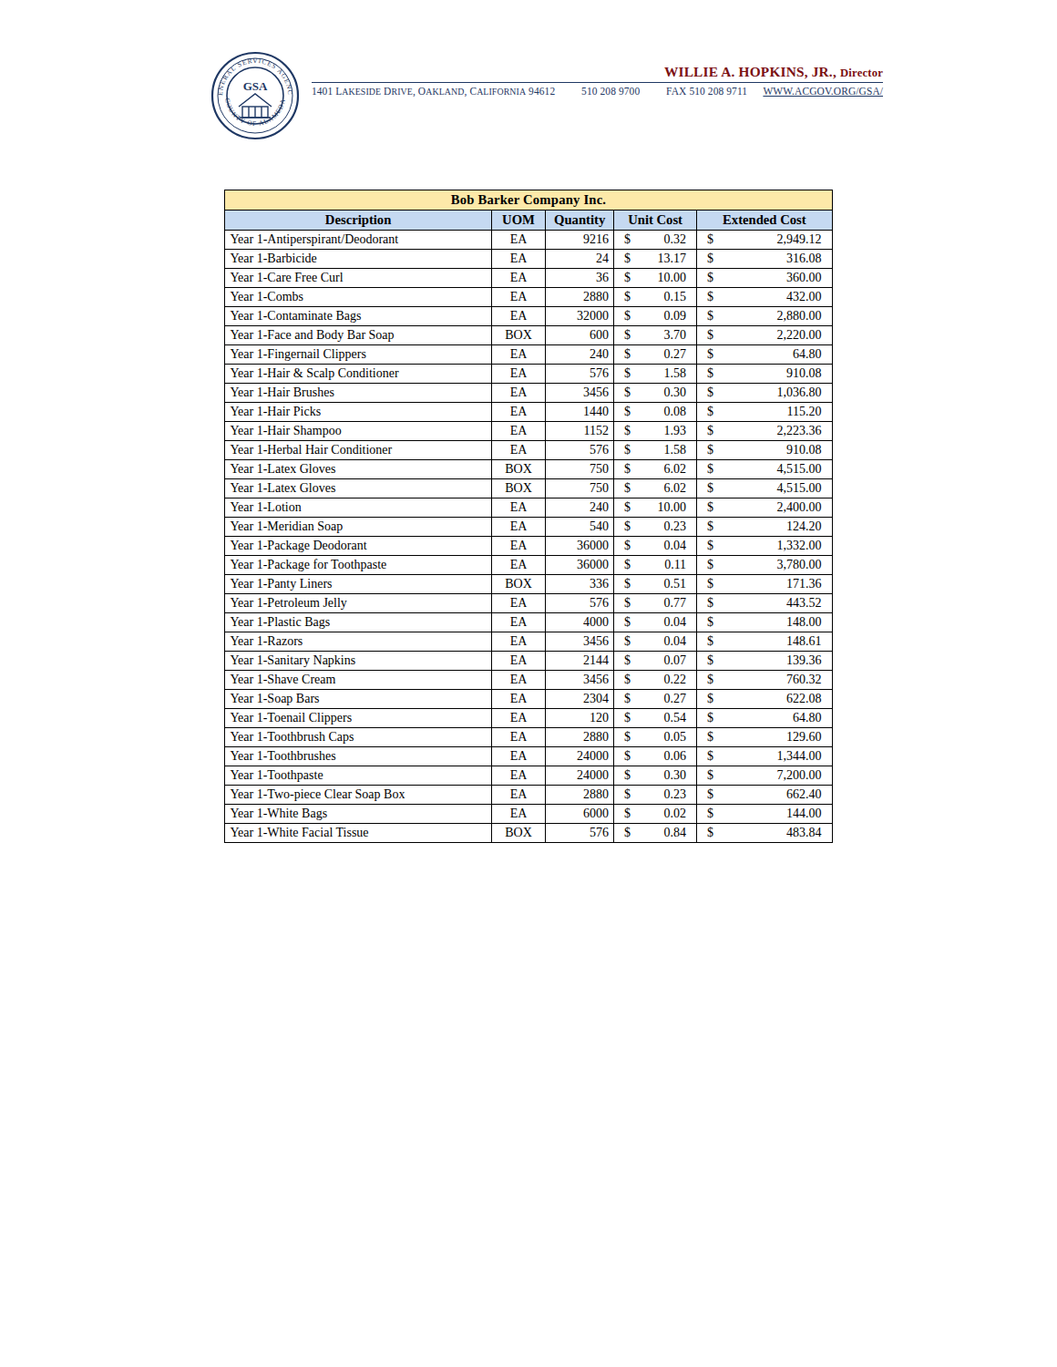GENERAL SERVICES AGENCY COUNTY OF ALAMEDA GSA
WILLIE A. HOPKINS, JR., Director
1401 LAKESIDE DRIVE, OAKLAND, CALIFORNIA 94612 510 208 9700 FAX 510 208 9711 WWW.ACGOV.ORG/GSA/
| Bob Barker Company Inc. |
| --- |
| Description | UOM | Quantity | Unit Cost | Extended Cost |
| Year 1-Antiperspirant/Deodorant | EA | 9216 | $ 0.32 | $ 2,949.12 |
| Year 1-Barbicide | EA | 24 | $ 13.17 | $ 316.08 |
| Year 1-Care Free Curl | EA | 36 | $ 10.00 | $ 360.00 |
| Year 1-Combs | EA | 2880 | $ 0.15 | $ 432.00 |
| Year 1-Contaminate Bags | EA | 32000 | $ 0.09 | $ 2,880.00 |
| Year 1-Face and Body Bar Soap | BOX | 600 | $ 3.70 | $ 2,220.00 |
| Year 1-Fingernail Clippers | EA | 240 | $ 0.27 | $ 64.80 |
| Year 1-Hair & Scalp Conditioner | EA | 576 | $ 1.58 | $ 910.08 |
| Year 1-Hair Brushes | EA | 3456 | $ 0.30 | $ 1,036.80 |
| Year 1-Hair Picks | EA | 1440 | $ 0.08 | $ 115.20 |
| Year 1-Hair Shampoo | EA | 1152 | $ 1.93 | $ 2,223.36 |
| Year 1-Herbal Hair Conditioner | EA | 576 | $ 1.58 | $ 910.08 |
| Year 1-Latex Gloves | BOX | 750 | $ 6.02 | $ 4,515.00 |
| Year 1-Latex Gloves | BOX | 750 | $ 6.02 | $ 4,515.00 |
| Year 1-Lotion | EA | 240 | $ 10.00 | $ 2,400.00 |
| Year 1-Meridian Soap | EA | 540 | $ 0.23 | $ 124.20 |
| Year 1-Package Deodorant | EA | 36000 | $ 0.04 | $ 1,332.00 |
| Year 1-Package for Toothpaste | EA | 36000 | $ 0.11 | $ 3,780.00 |
| Year 1-Panty Liners | BOX | 336 | $ 0.51 | $ 171.36 |
| Year 1-Petroleum Jelly | EA | 576 | $ 0.77 | $ 443.52 |
| Year 1-Plastic Bags | EA | 4000 | $ 0.04 | $ 148.00 |
| Year 1-Razors | EA | 3456 | $ 0.04 | $ 148.61 |
| Year 1-Sanitary Napkins | EA | 2144 | $ 0.07 | $ 139.36 |
| Year 1-Shave Cream | EA | 3456 | $ 0.22 | $ 760.32 |
| Year 1-Soap Bars | EA | 2304 | $ 0.27 | $ 622.08 |
| Year 1-Toenail Clippers | EA | 120 | $ 0.54 | $ 64.80 |
| Year 1-Toothbrush Caps | EA | 2880 | $ 0.05 | $ 129.60 |
| Year 1-Toothbrushes | EA | 24000 | $ 0.06 | $ 1,344.00 |
| Year 1-Toothpaste | EA | 24000 | $ 0.30 | $ 7,200.00 |
| Year 1-Two-piece Clear Soap Box | EA | 2880 | $ 0.23 | $ 662.40 |
| Year 1-White Bags | EA | 6000 | $ 0.02 | $ 144.00 |
| Year 1-White Facial Tissue | BOX | 576 | $ 0.84 | $ 483.84 |